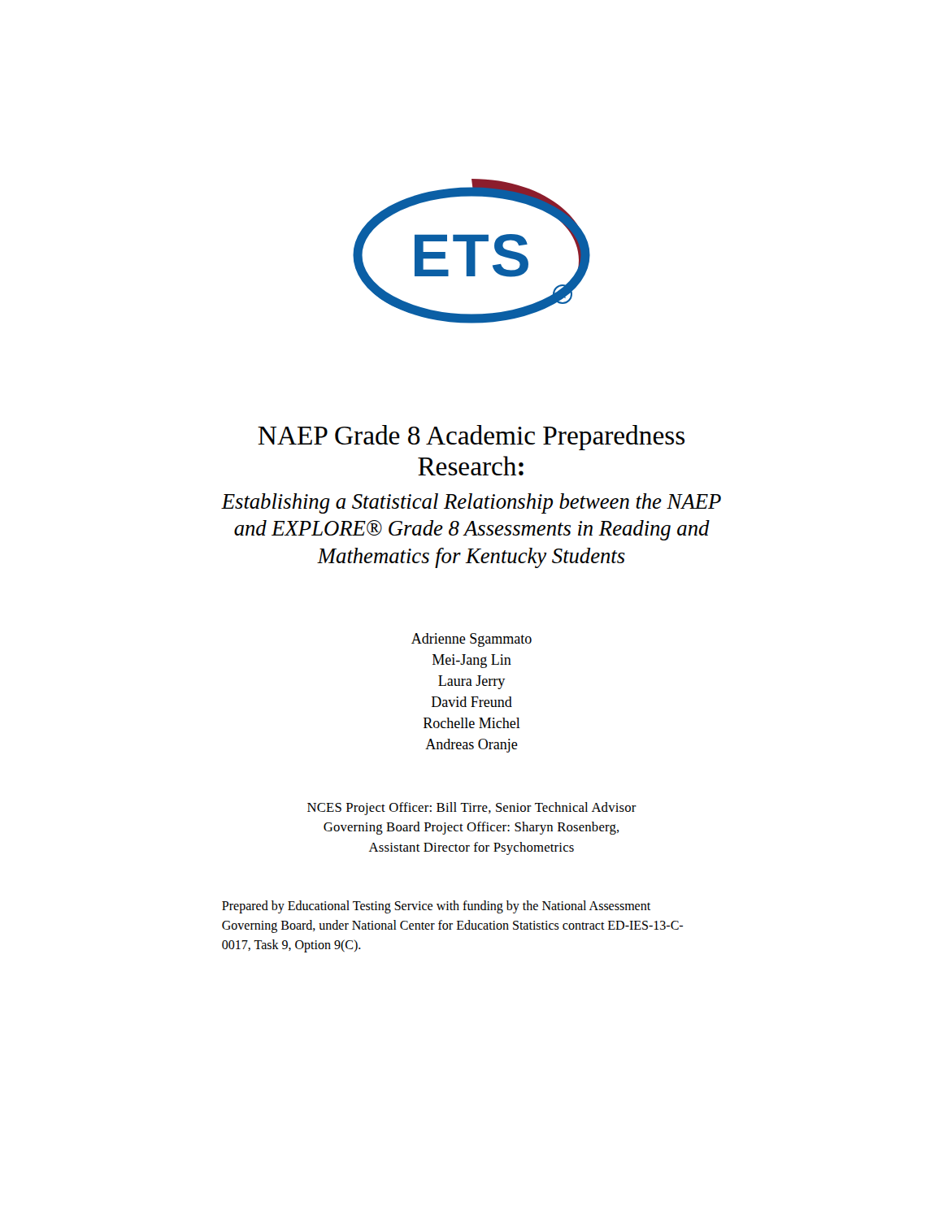ETS R
NAEP Grade 8 Academic Preparedness Research:
Establishing a Statistical Relationship between the NAEP and EXPLORE® Grade 8 Assessments in Reading and Mathematics for Kentucky Students
Adrienne Sgammato
Mei-Jang Lin
Laura Jerry
David Freund
Rochelle Michel
Andreas Oranje
NCES Project Officer: Bill Tirre, Senior Technical Advisor
Governing Board Project Officer: Sharyn Rosenberg,
Assistant Director for Psychometrics
Prepared by Educational Testing Service with funding by the National Assessment Governing Board, under National Center for Education Statistics contract ED-IES-13-C-0017, Task 9, Option 9(C).